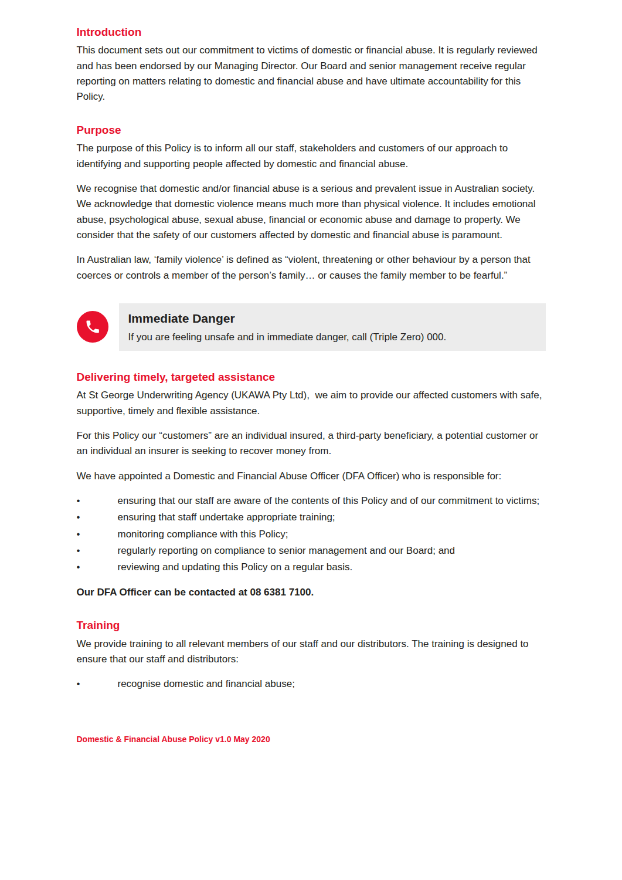Introduction
This document sets out our commitment to victims of domestic or financial abuse. It is regularly reviewed and has been endorsed by our Managing Director. Our Board and senior management receive regular reporting on matters relating to domestic and financial abuse and have ultimate accountability for this Policy.
Purpose
The purpose of this Policy is to inform all our staff, stakeholders and customers of our approach to identifying and supporting people affected by domestic and financial abuse.
We recognise that domestic and/or financial abuse is a serious and prevalent issue in Australian society. We acknowledge that domestic violence means much more than physical violence. It includes emotional abuse, psychological abuse, sexual abuse, financial or economic abuse and damage to property. We consider that the safety of our customers affected by domestic and financial abuse is paramount.
In Australian law, ‘family violence’ is defined as “violent, threatening or other behaviour by a person that coerces or controls a member of the person’s family… or causes the family member to be fearful.”
Immediate Danger
If you are feeling unsafe and in immediate danger, call (Triple Zero) 000.
Delivering timely, targeted assistance
At St George Underwriting Agency (UKAWA Pty Ltd), we aim to provide our affected customers with safe, supportive, timely and flexible assistance.
For this Policy our “customers” are an individual insured, a third-party beneficiary, a potential customer or an individual an insurer is seeking to recover money from.
We have appointed a Domestic and Financial Abuse Officer (DFA Officer) who is responsible for:
ensuring that our staff are aware of the contents of this Policy and of our commitment to victims;
ensuring that staff undertake appropriate training;
monitoring compliance with this Policy;
regularly reporting on compliance to senior management and our Board; and
reviewing and updating this Policy on a regular basis.
Our DFA Officer can be contacted at 08 6381 7100.
Training
We provide training to all relevant members of our staff and our distributors. The training is designed to ensure that our staff and distributors:
recognise domestic and financial abuse;
Domestic & Financial Abuse Policy v1.0 May 2020